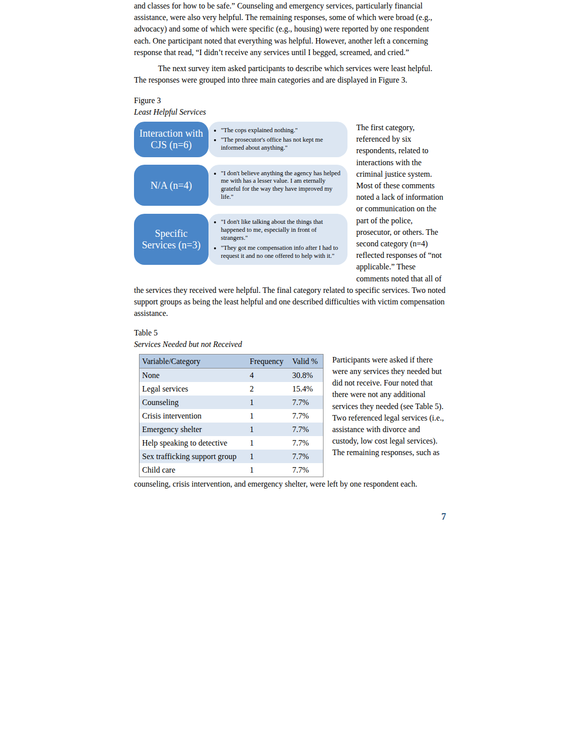and classes for how to be safe.” Counseling and emergency services, particularly financial assistance, were also very helpful. The remaining responses, some of which were broad (e.g., advocacy) and some of which were specific (e.g., housing) were reported by one respondent each. One participant noted that everything was helpful. However, another left a concerning response that read, “I didn’t receive any services until I begged, screamed, and cried.”
The next survey item asked participants to describe which services were least helpful. The responses were grouped into three main categories and are displayed in Figure 3.
Figure 3
Least Helpful Services
Interaction with CJS (n=6)
"The cops explained nothing."
"The prosecutor's office has not kept me informed about anything."
N/A (n=4)
"I don't believe anything the agency has helped me with has a lesser value. I am eternally grateful for the way they have improved my life."
Specific Services (n=3)
"I don't like talking about the things that happened to me, especially in front of strangers."
"They got me compensation info after I had to request it and no one offered to help with it."
The first category, referenced by six respondents, related to interactions with the criminal justice system. Most of these comments noted a lack of information or communication on the part of the police, prosecutor, or others. The second category (n=4) reflected responses of “not applicable.” These comments noted that all of the services they received were helpful. The final category related to specific services. Two noted support groups as being the least helpful and one described difficulties with victim compensation assistance.
Table 5
Services Needed but not Received
| Variable/Category | Frequency | Valid % |
| --- | --- | --- |
| None | 4 | 30.8% |
| Legal services | 2 | 15.4% |
| Counseling | 1 | 7.7% |
| Crisis intervention | 1 | 7.7% |
| Emergency shelter | 1 | 7.7% |
| Help speaking to detective | 1 | 7.7% |
| Sex trafficking support group | 1 | 7.7% |
| Child care | 1 | 7.7% |
Participants were asked if there were any services they needed but did not receive. Four noted that there were not any additional services they needed (see Table 5). Two referenced legal services (i.e., assistance with divorce and custody, low cost legal services). The remaining responses, such as
counseling, crisis intervention, and emergency shelter, were left by one respondent each.
7